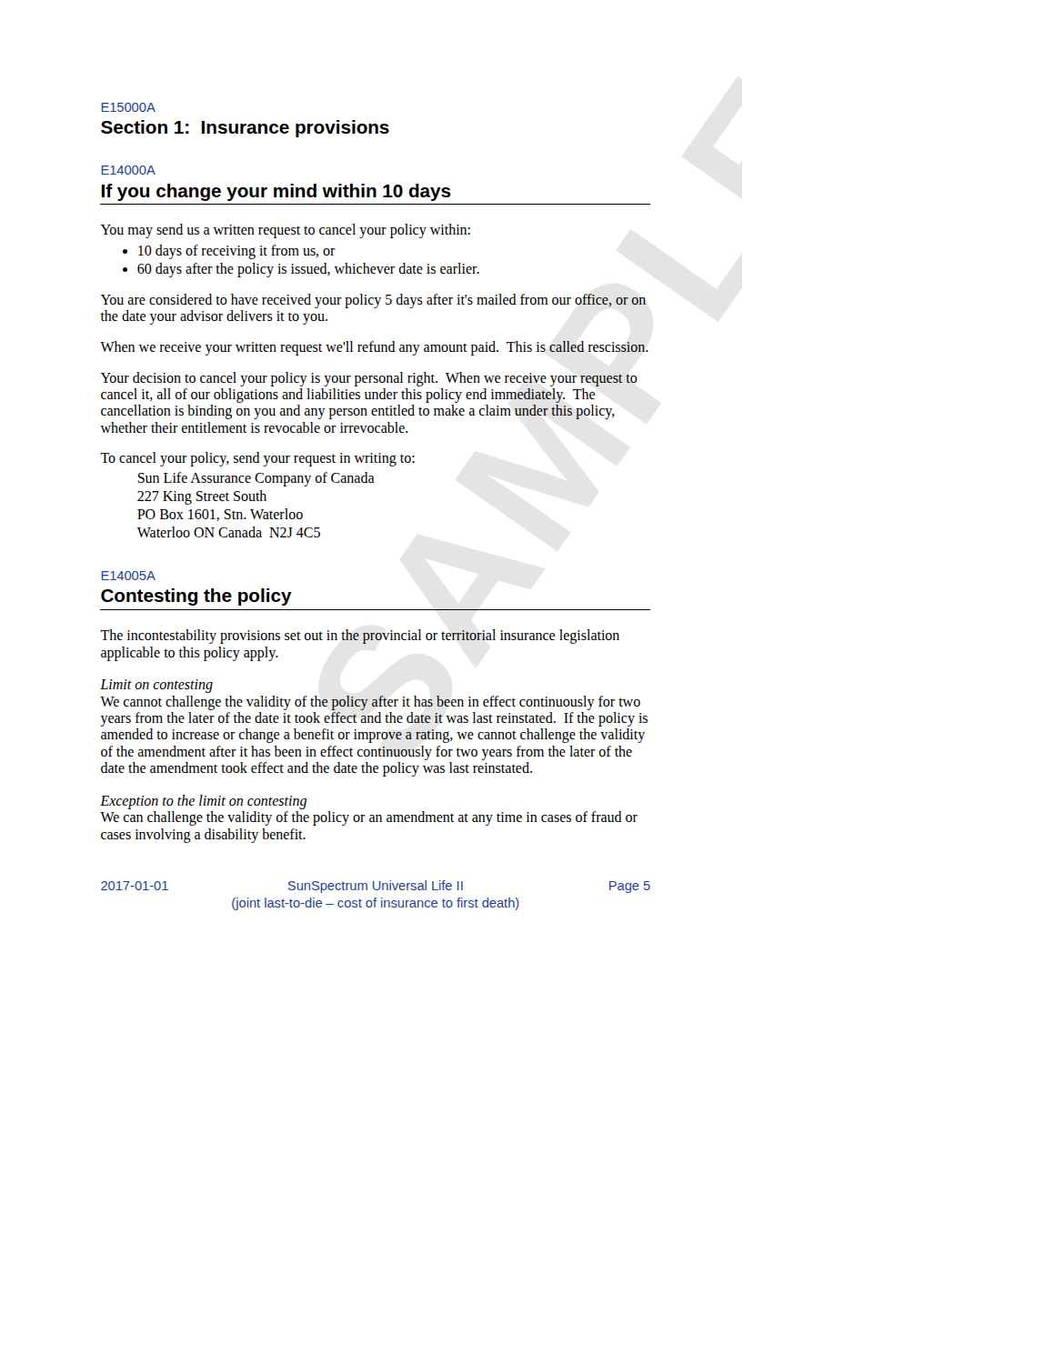SAMPLE
E15000A
Section 1: Insurance provisions
E14000A
If you change your mind within 10 days
You may send us a written request to cancel your policy within:
10 days of receiving it from us, or
60 days after the policy is issued, whichever date is earlier.
You are considered to have received your policy 5 days after it's mailed from our office, or on the date your advisor delivers it to you.
When we receive your written request we'll refund any amount paid. This is called rescission.
Your decision to cancel your policy is your personal right. When we receive your request to cancel it, all of our obligations and liabilities under this policy end immediately. The cancellation is binding on you and any person entitled to make a claim under this policy, whether their entitlement is revocable or irrevocable.
To cancel your policy, send your request in writing to:
Sun Life Assurance Company of Canada
227 King Street South
PO Box 1601, Stn. Waterloo
Waterloo ON Canada N2J 4C5
E14005A
Contesting the policy
The incontestability provisions set out in the provincial or territorial insurance legislation applicable to this policy apply.
Limit on contesting
We cannot challenge the validity of the policy after it has been in effect continuously for two years from the later of the date it took effect and the date it was last reinstated. If the policy is amended to increase or change a benefit or improve a rating, we cannot challenge the validity of the amendment after it has been in effect continuously for two years from the later of the date the amendment took effect and the date the policy was last reinstated.
Exception to the limit on contesting
We can challenge the validity of the policy or an amendment at any time in cases of fraud or cases involving a disability benefit.
2017-01-01
SunSpectrum Universal Life II
(joint last-to-die – cost of insurance to first death)
Page 5